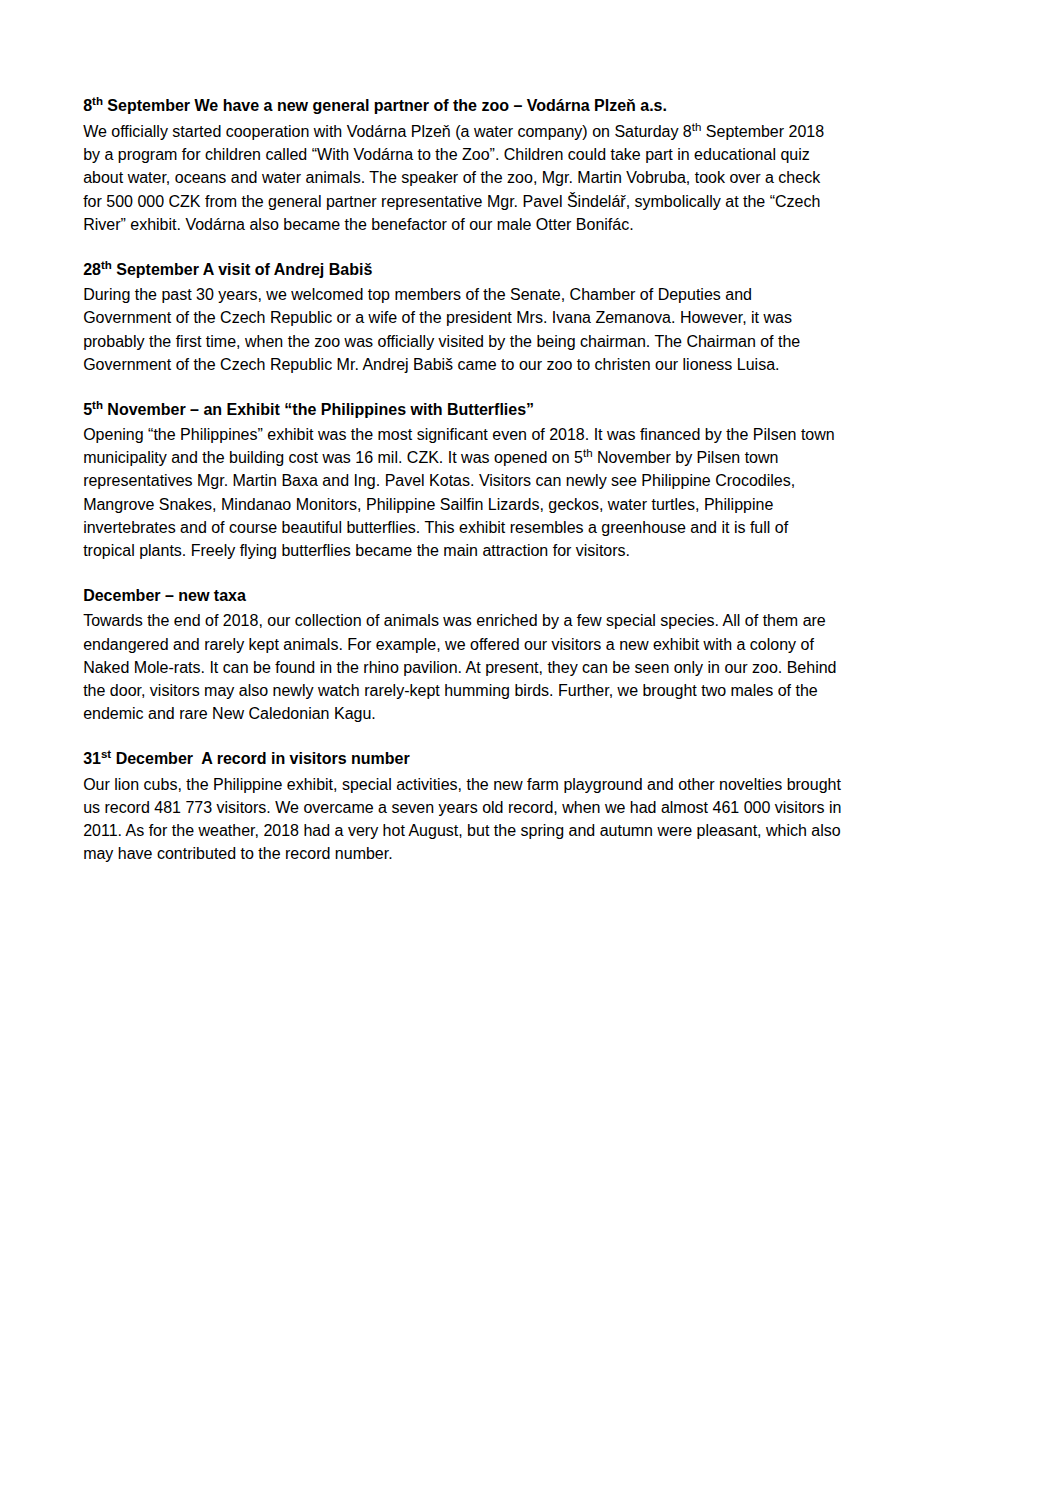8th September We have a new general partner of the zoo – Vodárna Plzeň a.s.
We officially started cooperation with Vodárna Plzeň (a water company) on Saturday 8th September 2018 by a program for children called “With Vodárna to the Zoo”. Children could take part in educational quiz about water, oceans and water animals. The speaker of the zoo, Mgr. Martin Vobruba, took over a check for 500 000 CZK from the general partner representative Mgr. Pavel Šindelář, symbolically at the “Czech River” exhibit. Vodárna also became the benefactor of our male Otter Bonifác.
28th September A visit of Andrej Babiš
During the past 30 years, we welcomed top members of the Senate, Chamber of Deputies and Government of the Czech Republic or a wife of the president Mrs. Ivana Zemanova. However, it was probably the first time, when the zoo was officially visited by the being chairman. The Chairman of the Government of the Czech Republic Mr. Andrej Babiš came to our zoo to christen our lioness Luisa.
5th November – an Exhibit “the Philippines with Butterflies”
Opening “the Philippines” exhibit was the most significant even of 2018. It was financed by the Pilsen town municipality and the building cost was 16 mil. CZK. It was opened on 5th November by Pilsen town representatives Mgr. Martin Baxa and Ing. Pavel Kotas. Visitors can newly see Philippine Crocodiles, Mangrove Snakes, Mindanao Monitors, Philippine Sailfin Lizards, geckos, water turtles, Philippine invertebrates and of course beautiful butterflies. This exhibit resembles a greenhouse and it is full of tropical plants. Freely flying butterflies became the main attraction for visitors.
December – new taxa
Towards the end of 2018, our collection of animals was enriched by a few special species. All of them are endangered and rarely kept animals. For example, we offered our visitors a new exhibit with a colony of Naked Mole-rats. It can be found in the rhino pavilion. At present, they can be seen only in our zoo. Behind the door, visitors may also newly watch rarely-kept humming birds. Further, we brought two males of the endemic and rare New Caledonian Kagu.
31st December A record in visitors number
Our lion cubs, the Philippine exhibit, special activities, the new farm playground and other novelties brought us record 481 773 visitors. We overcame a seven years old record, when we had almost 461 000 visitors in 2011. As for the weather, 2018 had a very hot August, but the spring and autumn were pleasant, which also may have contributed to the record number.